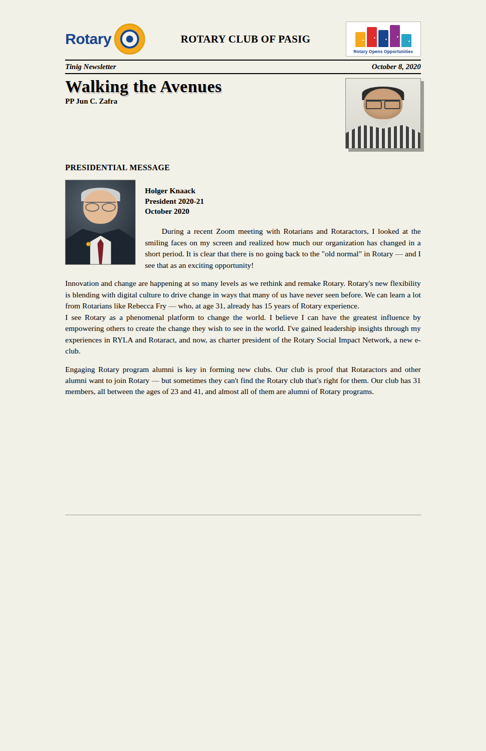Rotary
ROTARY CLUB OF PASIG
Rotary Opens Opportunities
Tinig Newsletter October 8, 2020
Walking the Avenues Walking the Avenues
PP Jun C. Zafra
PRESIDENTIAL MESSAGE
Holger Knaack President 2020-21 October 2020
During a recent Zoom meeting with Rotarians and Rotaractors, I looked at the smiling faces on my screen and realized how much our organization has changed in a short period. It is clear that there is no going back to the "old normal" in Rotary — and I see that as an exciting opportunity!
Innovation and change are happening at so many levels as we rethink and remake Rotary. Rotary's new flexibility is blending with digital culture to drive change in ways that many of us have never seen before. We can learn a lot from Rotarians like Rebecca Fry — who, at age 31, already has 15 years of Rotary experience.
I see Rotary as a phenomenal platform to change the world. I believe I can have the greatest influence by empowering others to create the change they wish to see in the world. I've gained leadership insights through my experiences in RYLA and Rotaract, and now, as charter president of the Rotary Social Impact Network, a new e-club.
Engaging Rotary program alumni is key in forming new clubs. Our club is proof that Rotaractors and other alumni want to join Rotary — but sometimes they can't find the Rotary club that's right for them. Our club has 31 members, all between the ages of 23 and 41, and almost all of them are alumni of Rotary programs.